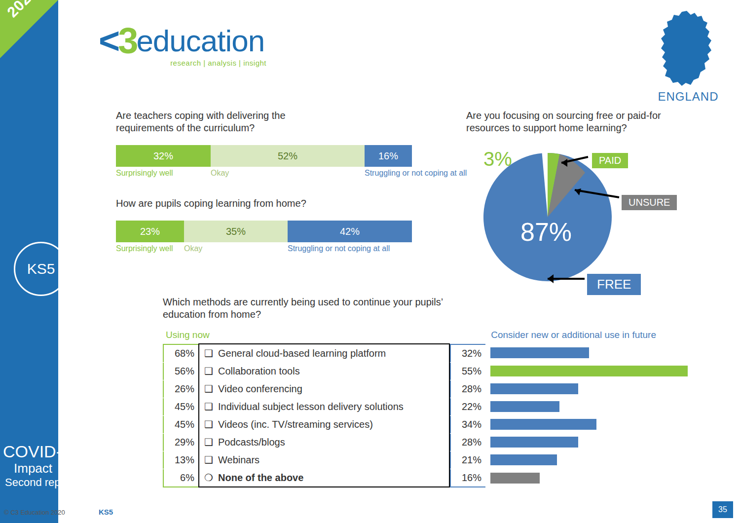2020
KS5
COVID-19
Impact
Second report
© C3 Education 2020
KS5
35
<3 education
research | analysis | insight
ENGLAND
Are teachers coping with delivering the
requirements of the curriculum?
32%
52%
16%
Surprisingly well Okay Struggling or not coping at all
How are pupils coping learning from home?
23%
35%
42%
Surprisingly well Okay Struggling or not coping at all
Are you focusing on sourcing free or paid-for
resources to support home learning?
3%
87%
PAID
UNSURE
FREE
Which methods are currently being used to continue your pupils’
education from home?
Using now Consider new or additional use in future
68%
❑General cloud-based learning platform
32%
56%
❑Collaboration tools
55%
26%
❑Video conferencing
28%
45%
❑Individual subject lesson delivery solutions
22%
45%
❑Videos (inc. TV/streaming services)
34%
29%
❑Podcasts/blogs
28%
13%
❑Webinars
21%
6%
❍None of the above
16%